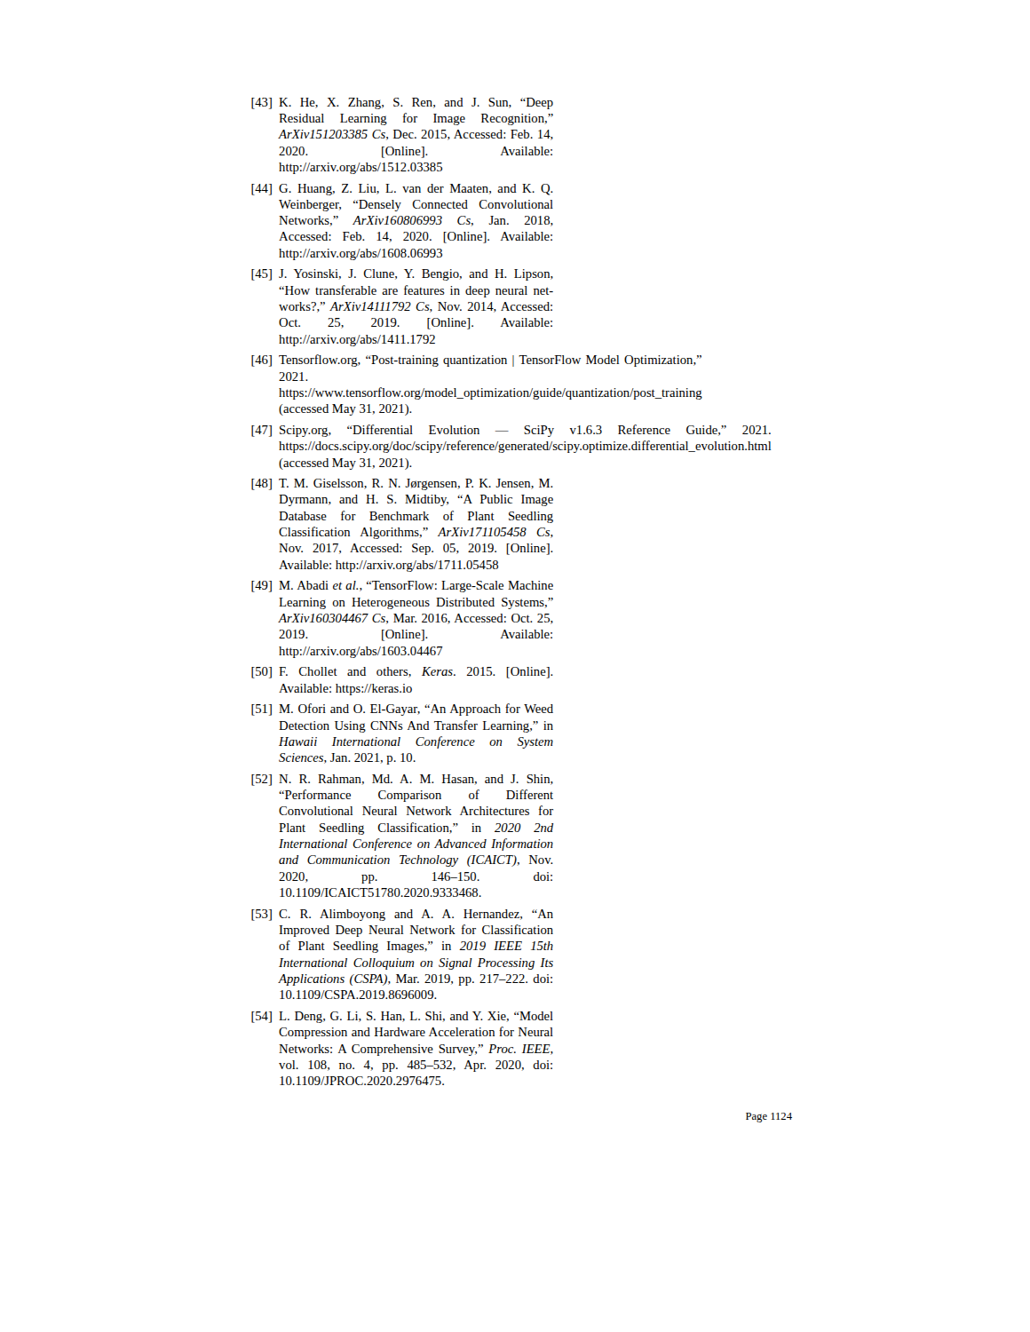[43]
K. He, X. Zhang, S. Ren, and J. Sun, “Deep Residual Learning for Image Recognition,” ArXiv151203385 Cs, Dec. 2015, Accessed: Feb. 14, 2020. [Online]. Available: http://arxiv.org/abs/1512.03385
[44]
G. Huang, Z. Liu, L. van der Maaten, and K. Q. Weinberger, “Densely Connected Convolutional Networks,” ArXiv160806993 Cs, Jan. 2018, Accessed: Feb. 14, 2020. [Online]. Available: http://arxiv.org/abs/1608.06993
[45]
J. Yosinski, J. Clune, Y. Bengio, and H. Lipson, “How transferable are features in deep neural networks?,” ArXiv14111792 Cs, Nov. 2014, Accessed: Oct. 25, 2019. [Online]. Available: http://arxiv.org/abs/1411.1792
[46]
Tensorflow.org, “Post-training quantization | TensorFlow Model Optimization,” 2021. https://www.tensorflow.org/model_optimization/guide/quantization/post_training (accessed May 31, 2021).
[47]
Scipy.org, “Differential Evolution — SciPy v1.6.3 Reference Guide,” 2021. https://docs.scipy.org/doc/scipy/reference/generated/scipy.optimize.differential_evolution.html (accessed May 31, 2021).
[48]
T. M. Giselsson, R. N. Jørgensen, P. K. Jensen, M. Dyrmann, and H. S. Midtiby, “A Public Image Database for Benchmark of Plant Seedling Classification Algorithms,” ArXiv171105458 Cs, Nov. 2017, Accessed: Sep. 05, 2019. [Online]. Available: http://arxiv.org/abs/1711.05458
[49]
M. Abadi et al., “TensorFlow: Large-Scale Machine Learning on Heterogeneous Distributed Systems,” ArXiv160304467 Cs, Mar. 2016, Accessed: Oct. 25, 2019. [Online]. Available: http://arxiv.org/abs/1603.04467
[50]
F. Chollet and others, Keras. 2015. [Online]. Available: https://keras.io
[51]
M. Ofori and O. El-Gayar, “An Approach for Weed Detection Using CNNs And Transfer Learning,” in Hawaii International Conference on System Sciences, Jan. 2021, p. 10.
[52]
N. R. Rahman, Md. A. M. Hasan, and J. Shin, “Performance Comparison of Different Convolutional Neural Network Architectures for Plant Seedling Classification,” in 2020 2nd International Conference on Advanced Information and Communication Technology (ICAICT), Nov. 2020, pp. 146–150. doi: 10.1109/ICAICT51780.2020.9333468.
[53]
C. R. Alimboyong and A. A. Hernandez, “An Improved Deep Neural Network for Classification of Plant Seedling Images,” in 2019 IEEE 15th International Colloquium on Signal Processing Its Applications (CSPA), Mar. 2019, pp. 217–222. doi: 10.1109/CSPA.2019.8696009.
[54]
L. Deng, G. Li, S. Han, L. Shi, and Y. Xie, “Model Compression and Hardware Acceleration for Neural Networks: A Comprehensive Survey,” Proc. IEEE, vol. 108, no. 4, pp. 485–532, Apr. 2020, doi: 10.1109/JPROC.2020.2976475.
Page 1124